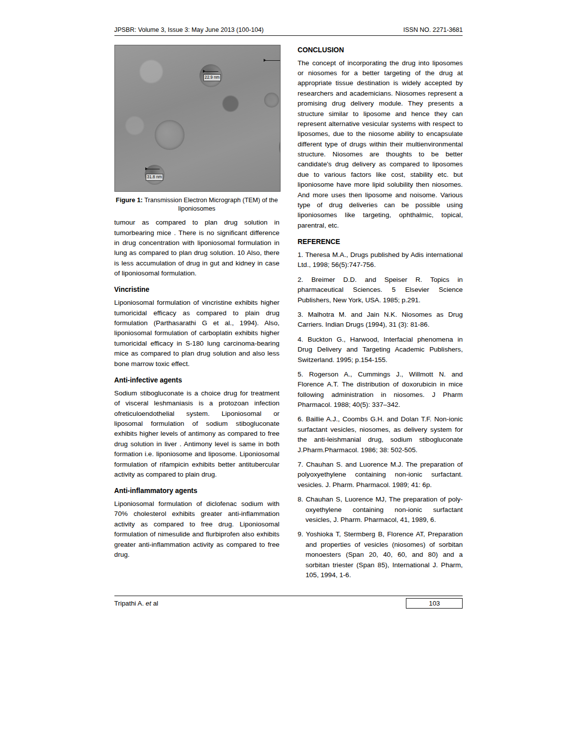JPSBR: Volume 3, Issue 3: May June 2013 (100-104)
ISSN NO. 2271-3681
41.3 nm
22.9 nm
35.8 nm
31.8 nm
60.6 nm
Figure 1: Transmission Electron Micrograph (TEM) of the liponiosomes
tumour as compared to plan drug solution in tumorbearing mice . There is no significant difference in drug concentration with liponiosomal formulation in lung as compared to plan drug solution. 10 Also, there is less accumulation of drug in gut and kidney in case of liponiosomal formulation.
Vincristine
Liponiosomal formulation of vincristine exhibits higher tumoricidal efficacy as compared to plain drug formulation (Parthasarathi G et al., 1994). Also, liponiosomal formulation of carboplatin exhibits higher tumoricidal efficacy in S-180 lung carcinoma-bearing mice as compared to plan drug solution and also less bone marrow toxic effect.
Anti-infective agents
Sodium stibogluconate is a choice drug for treatment of visceral leshmaniasis is a protozoan infection ofreticuloendothelial system. Liponiosomal or liposomal formulation of sodium stibogluconate exhibits higher levels of antimony as compared to free drug solution in liver . Antimony level is same in both formation i.e. liponiosome and liposome. Liponiosomal formulation of rifampicin exhibits better antitubercular activity as compared to plain drug.
Anti-inflammatory agents
Liponiosomal formulation of diclofenac sodium with 70% cholesterol exhibits greater anti-inflammation activity as compared to free drug. Liponiosomal formulation of nimesulide and flurbiprofen also exhibits greater anti-inflammation activity as compared to free drug.
CONCLUSION
The concept of incorporating the drug into liposomes or niosomes for a better targeting of the drug at appropriate tissue destination is widely accepted by researchers and academicians. Niosomes represent a promising drug delivery module. They presents a structure similar to liposome and hence they can represent alternative vesicular systems with respect to liposomes, due to the niosome ability to encapsulate different type of drugs within their multienvironmental structure. Niosomes are thoughts to be better candidate's drug delivery as compared to liposomes due to various factors like cost, stability etc. but liponiosome have more lipid solubility then niosomes. And more uses then liposome and noisome. Various type of drug deliveries can be possible using liponiosomes like targeting, ophthalmic, topical, parentral, etc.
REFERENCE
1. Theresa M.A., Drugs published by Adis international Ltd., 1998; 56(5):747-756.
2. Breimer D.D. and Speiser R. Topics in pharmaceutical Sciences. 5 Elsevier Science Publishers, New York, USA. 1985; p.291.
3. Malhotra M. and Jain N.K. Niosomes as Drug Carriers. Indian Drugs (1994), 31 (3): 81-86.
4. Buckton G., Harwood, Interfacial phenomena in Drug Delivery and Targeting Academic Publishers, Switzerland. 1995; p.154-155.
5. Rogerson A., Cummings J., Willmott N. and Florence A.T. The distribution of doxorubicin in mice following administration in niosomes. J Pharm Pharmacol. 1988; 40(5): 337–342.
6. Baillie A.J., Coombs G.H. and Dolan T.F. Non-ionic surfactant vesicles, niosomes, as delivery system for the anti-leishmanial drug, sodium stibogluconate J.Pharm.Pharmacol. 1986; 38: 502-505.
7. Chauhan S. and Luorence M.J. The preparation of polyoxyethylene containing non-ionic surfactant. vesicles. J. Pharm. Pharmacol. 1989; 41: 6p.
8. Chauhan S, Luorence MJ, The preparation of poly-oxyethylene containing non-ionic surfactant vesicles, J. Pharm. Pharmacol, 41, 1989, 6.
9. Yoshioka T, Stermberg B, Florence AT, Preparation and properties of vesicles (niosomes) of sorbitan monoesters (Span 20, 40, 60, and 80) and a sorbitan triester (Span 85), International J. Pharm, 105, 1994, 1-6.
Tripathi A. et al
103